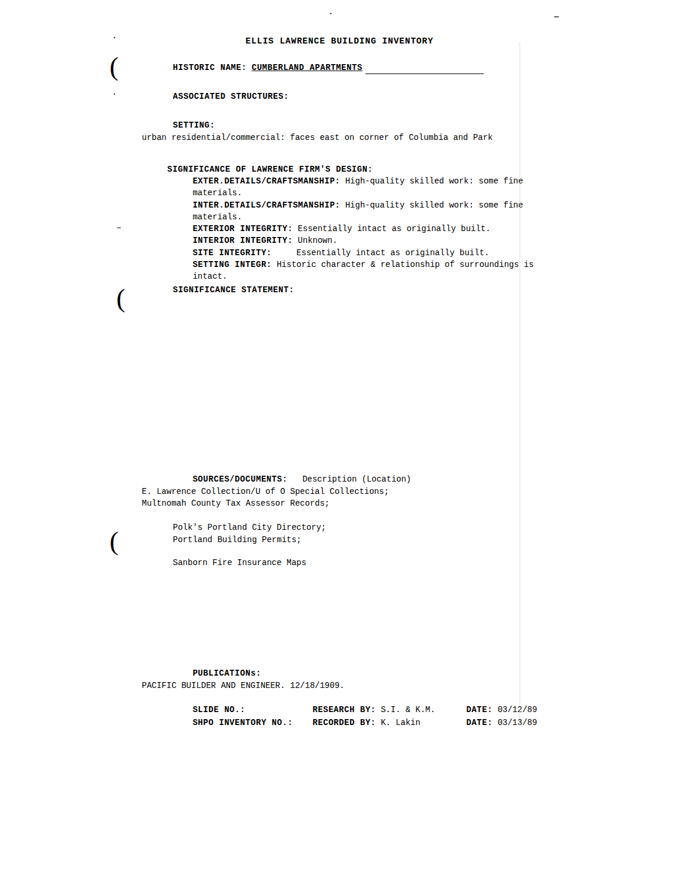. . – . – ( ( (
ELLIS LAWRENCE BUILDING INVENTORY
HISTORIC NAME: CUMBERLAND APARTMENTS
ASSOCIATED STRUCTURES:
SETTING:
urban residential/commercial: faces east on corner of Columbia and Park
SIGNIFICANCE OF LAWRENCE FIRM'S DESIGN:
EXTER.DETAILS/CRAFTSMANSHIP: High-quality skilled work: some fine materials.
INTER.DETAILS/CRAFTSMANSHIP: High-quality skilled work: some fine materials.
EXTERIOR INTEGRITY: Essentially intact as originally built.
INTERIOR INTEGRITY: Unknown.
SITE INTEGRITY: Essentially intact as originally built.
SETTING INTEGR: Historic character & relationship of surroundings is intact.
SIGNIFICANCE STATEMENT:
SOURCES/DOCUMENTS: Description (Location)
E. Lawrence Collection/U of O Special Collections;
Multnomah County Tax Assessor Records;
Polk's Portland City Directory;
Portland Building Permits;
Sanborn Fire Insurance Maps
PUBLICATIONs:
PACIFIC BUILDER AND ENGINEER. 12/18/1909.
| SLIDE NO.: | RESEARCH BY: S.I. & K.M. | DATE: 03/12/89 |
| SHPO INVENTORY NO.: | RECORDED BY: K. Lakin | DATE: 03/13/89 |